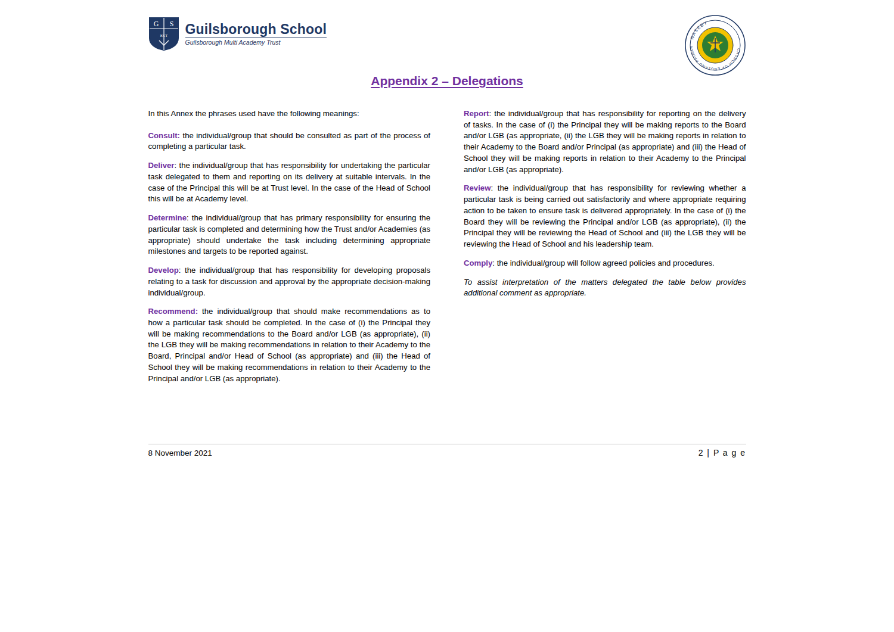G S EST
Guilsborough School
Guilsborough Multi Academy Trust
NASEBY CHURCH OF ENGLAND PRIMARY ACADEMY
Appendix 2 – Delegations
In this Annex the phrases used have the following meanings:
Consult: the individual/group that should be consulted as part of the process of completing a particular task.
Deliver: the individual/group that has responsibility for undertaking the particular task delegated to them and reporting on its delivery at suitable intervals. In the case of the Principal this will be at Trust level. In the case of the Head of School this will be at Academy level.
Determine: the individual/group that has primary responsibility for ensuring the particular task is completed and determining how the Trust and/or Academies (as appropriate) should undertake the task including determining appropriate milestones and targets to be reported against.
Develop: the individual/group that has responsibility for developing proposals relating to a task for discussion and approval by the appropriate decision-making individual/group.
Recommend: the individual/group that should make recommendations as to how a particular task should be completed. In the case of (i) the Principal they will be making recommendations to the Board and/or LGB (as appropriate), (ii) the LGB they will be making recommendations in relation to their Academy to the Board, Principal and/or Head of School (as appropriate) and (iii) the Head of School they will be making recommendations in relation to their Academy to the Principal and/or LGB (as appropriate).
Report: the individual/group that has responsibility for reporting on the delivery of tasks. In the case of (i) the Principal they will be making reports to the Board and/or LGB (as appropriate, (ii) the LGB they will be making reports in relation to their Academy to the Board and/or Principal (as appropriate) and (iii) the Head of School they will be making reports in relation to their Academy to the Principal and/or LGB (as appropriate).
Review: the individual/group that has responsibility for reviewing whether a particular task is being carried out satisfactorily and where appropriate requiring action to be taken to ensure task is delivered appropriately. In the case of (i) the Board they will be reviewing the Principal and/or LGB (as appropriate), (ii) the Principal they will be reviewing the Head of School and (iii) the LGB they will be reviewing the Head of School and his leadership team.
Comply: the individual/group will follow agreed policies and procedures.
To assist interpretation of the matters delegated the table below provides additional comment as appropriate.
8 November 2021
2 | P a g e